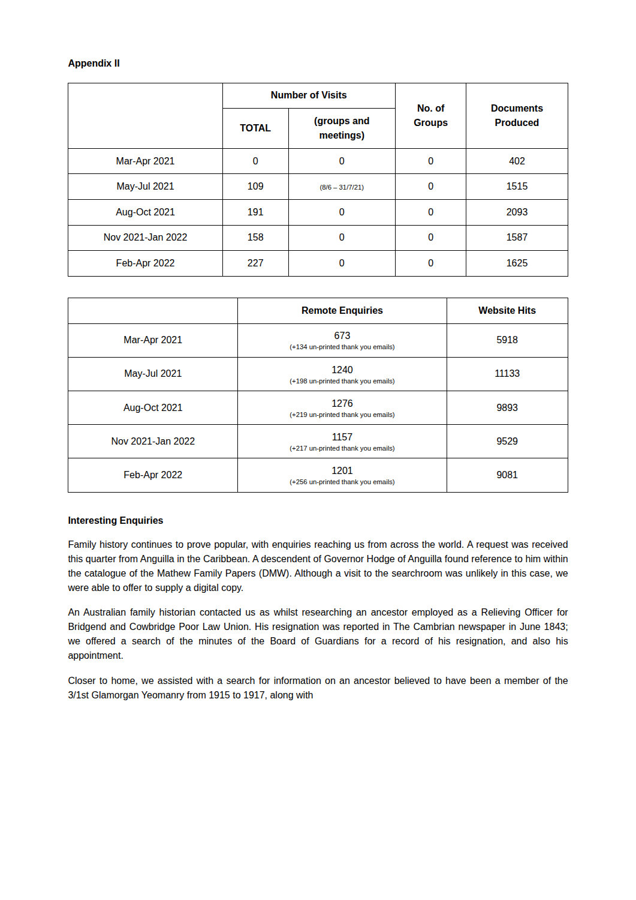Appendix II
| | Number of Visits | No. of Groups | Documents Produced |
| --- | --- | --- | --- |
| TOTAL | (groups and meetings) |
| Mar-Apr 2021 | 0 | 0 | 0 | 402 |
| May-Jul 2021 | 109 | (8/6 – 31/7/21) | 0 | 1515 |
| Aug-Oct 2021 | 191 | 0 | 0 | 2093 |
| Nov 2021-Jan 2022 | 158 | 0 | 0 | 1587 |
| Feb-Apr 2022 | 227 | 0 | 0 | 1625 |
| | Remote Enquiries | Website Hits |
| --- | --- | --- |
| Mar-Apr 2021 | 673 (+134 un-printed thank you emails) | 5918 |
| May-Jul 2021 | 1240 (+198 un-printed thank you emails) | 11133 |
| Aug-Oct 2021 | 1276 (+219 un-printed thank you emails) | 9893 |
| Nov 2021-Jan 2022 | 1157 (+217 un-printed thank you emails) | 9529 |
| Feb-Apr 2022 | 1201 (+256 un-printed thank you emails) | 9081 |
Interesting Enquiries
Family history continues to prove popular, with enquiries reaching us from across the world. A request was received this quarter from Anguilla in the Caribbean. A descendent of Governor Hodge of Anguilla found reference to him within the catalogue of the Mathew Family Papers (DMW). Although a visit to the searchroom was unlikely in this case, we were able to offer to supply a digital copy.
An Australian family historian contacted us as whilst researching an ancestor employed as a Relieving Officer for Bridgend and Cowbridge Poor Law Union. His resignation was reported in The Cambrian newspaper in June 1843; we offered a search of the minutes of the Board of Guardians for a record of his resignation, and also his appointment.
Closer to home, we assisted with a search for information on an ancestor believed to have been a member of the 3/1st Glamorgan Yeomanry from 1915 to 1917, along with